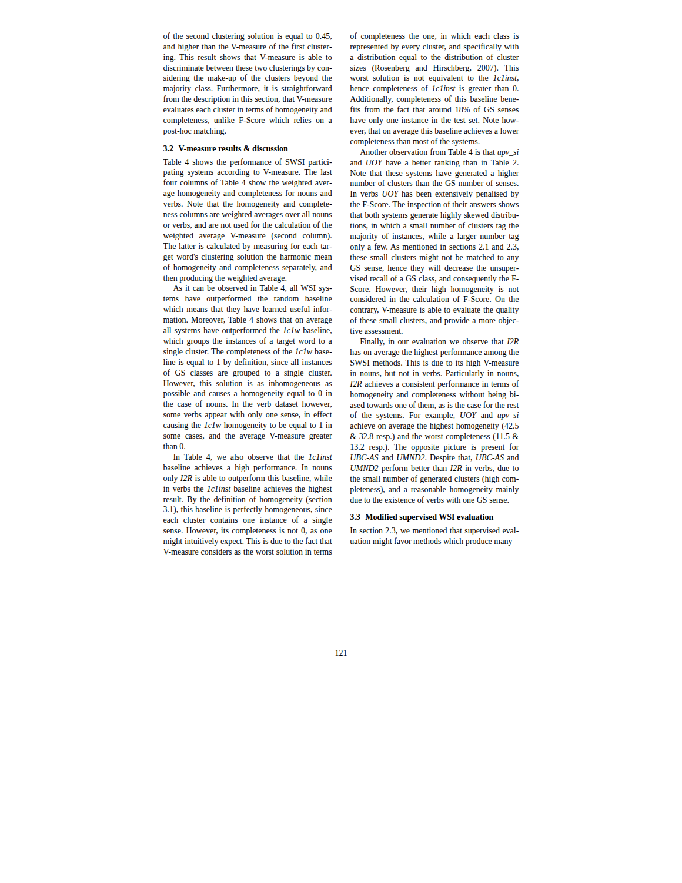of the second clustering solution is equal to 0.45, and higher than the V-measure of the first clustering. This result shows that V-measure is able to discriminate between these two clusterings by considering the make-up of the clusters beyond the majority class. Furthermore, it is straightforward from the description in this section, that V-measure evaluates each cluster in terms of homogeneity and completeness, unlike F-Score which relies on a post-hoc matching.
3.2 V-measure results & discussion
Table 4 shows the performance of SWSI participating systems according to V-measure. The last four columns of Table 4 show the weighted average homogeneity and completeness for nouns and verbs. Note that the homogeneity and completeness columns are weighted averages over all nouns or verbs, and are not used for the calculation of the weighted average V-measure (second column). The latter is calculated by measuring for each target word's clustering solution the harmonic mean of homogeneity and completeness separately, and then producing the weighted average.
As it can be observed in Table 4, all WSI systems have outperformed the random baseline which means that they have learned useful information. Moreover, Table 4 shows that on average all systems have outperformed the 1c1w baseline, which groups the instances of a target word to a single cluster. The completeness of the 1c1w baseline is equal to 1 by definition, since all instances of GS classes are grouped to a single cluster. However, this solution is as inhomogeneous as possible and causes a homogeneity equal to 0 in the case of nouns. In the verb dataset however, some verbs appear with only one sense, in effect causing the 1c1w homogeneity to be equal to 1 in some cases, and the average V-measure greater than 0.
In Table 4, we also observe that the 1c1inst baseline achieves a high performance. In nouns only I2R is able to outperform this baseline, while in verbs the 1c1inst baseline achieves the highest result. By the definition of homogeneity (section 3.1), this baseline is perfectly homogeneous, since each cluster contains one instance of a single sense. However, its completeness is not 0, as one might intuitively expect. This is due to the fact that V-measure considers as the worst solution in terms of completeness the one, in which each class is represented by every cluster, and specifically with a distribution equal to the distribution of cluster sizes (Rosenberg and Hirschberg, 2007). This worst solution is not equivalent to the 1c1inst, hence completeness of 1c1inst is greater than 0. Additionally, completeness of this baseline benefits from the fact that around 18% of GS senses have only one instance in the test set. Note however, that on average this baseline achieves a lower completeness than most of the systems.
Another observation from Table 4 is that upv_si and UOY have a better ranking than in Table 2. Note that these systems have generated a higher number of clusters than the GS number of senses. In verbs UOY has been extensively penalised by the F-Score. The inspection of their answers shows that both systems generate highly skewed distributions, in which a small number of clusters tag the majority of instances, while a larger number tag only a few. As mentioned in sections 2.1 and 2.3, these small clusters might not be matched to any GS sense, hence they will decrease the unsupervised recall of a GS class, and consequently the F-Score. However, their high homogeneity is not considered in the calculation of F-Score. On the contrary, V-measure is able to evaluate the quality of these small clusters, and provide a more objective assessment.
Finally, in our evaluation we observe that I2R has on average the highest performance among the SWSI methods. This is due to its high V-measure in nouns, but not in verbs. Particularly in nouns, I2R achieves a consistent performance in terms of homogeneity and completeness without being biased towards one of them, as is the case for the rest of the systems. For example, UOY and upv_si achieve on average the highest homogeneity (42.5 & 32.8 resp.) and the worst completeness (11.5 & 13.2 resp.). The opposite picture is present for UBC-AS and UMND2. Despite that, UBC-AS and UMND2 perform better than I2R in verbs, due to the small number of generated clusters (high completeness), and a reasonable homogeneity mainly due to the existence of verbs with one GS sense.
3.3 Modified supervised WSI evaluation
In section 2.3, we mentioned that supervised evaluation might favor methods which produce many
121